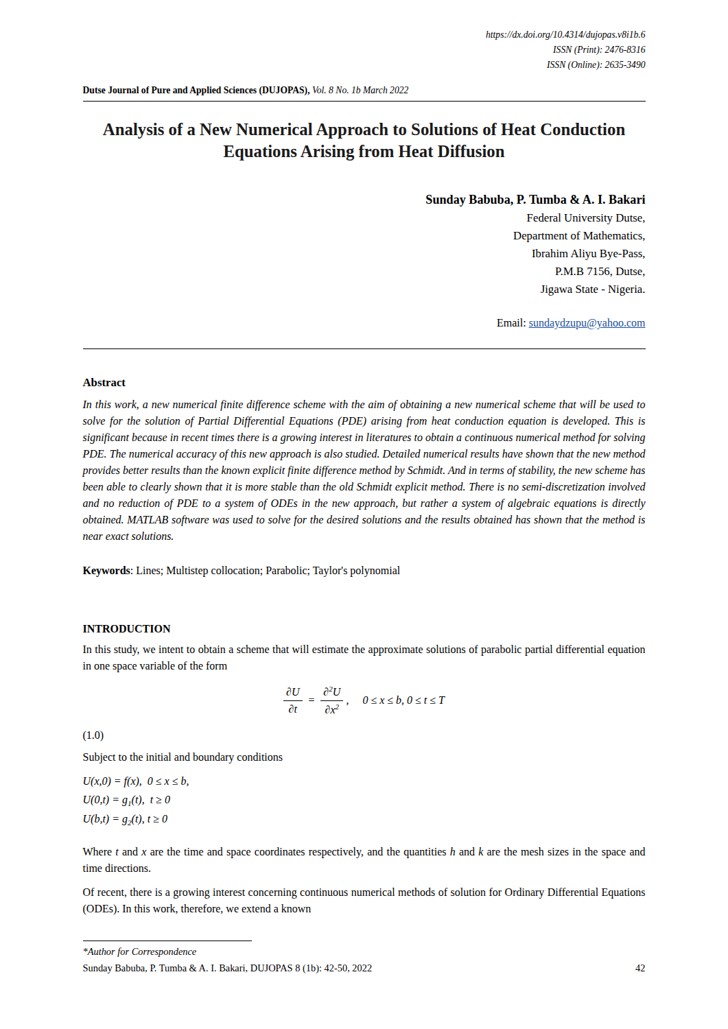https://dx.doi.org/10.4314/dujopas.v8i1b.6
ISSN (Print): 2476-8316
ISSN (Online): 2635-3490
Dutse Journal of Pure and Applied Sciences (DUJOPAS), Vol. 8 No. 1b March 2022
Analysis of a New Numerical Approach to Solutions of Heat Conduction Equations Arising from Heat Diffusion
Sunday Babuba, P. Tumba & A. I. Bakari
Federal University Dutse,
Department of Mathematics,
Ibrahim Aliyu Bye-Pass,
P.M.B 7156, Dutse,
Jigawa State - Nigeria.
Email: sundaydzupu@yahoo.com
Abstract
In this work, a new numerical finite difference scheme with the aim of obtaining a new numerical scheme that will be used to solve for the solution of Partial Differential Equations (PDE) arising from heat conduction equation is developed. This is significant because in recent times there is a growing interest in literatures to obtain a continuous numerical method for solving PDE. The numerical accuracy of this new approach is also studied. Detailed numerical results have shown that the new method provides better results than the known explicit finite difference method by Schmidt. And in terms of stability, the new scheme has been able to clearly shown that it is more stable than the old Schmidt explicit method. There is no semi-discretization involved and no reduction of PDE to a system of ODEs in the new approach, but rather a system of algebraic equations is directly obtained. MATLAB software was used to solve for the desired solutions and the results obtained has shown that the method is near exact solutions.
Keywords: Lines; Multistep collocation; Parabolic; Taylor's polynomial
INTRODUCTION
In this study, we intent to obtain a scheme that will estimate the approximate solutions of parabolic partial differential equation in one space variable of the form
∂U∂t = ∂2U∂x2 , 0 ≤ x ≤ b, 0 ≤ t ≤ T
(1.0)
Subject to the initial and boundary conditions
U(x,0) = f(x), 0 ≤ x ≤ b,
U(0,t) = g1(t), t ≥ 0
U(b,t) = g2(t), t ≥ 0
Where t and x are the time and space coordinates respectively, and the quantities h and k are the mesh sizes in the space and time directions.
Of recent, there is a growing interest concerning continuous numerical methods of solution for Ordinary Differential Equations (ODEs). In this work, therefore, we extend a known
*Author for Correspondence
Sunday Babuba, P. Tumba & A. I. Bakari, DUJOPAS 8 (1b): 42-50, 2022 42